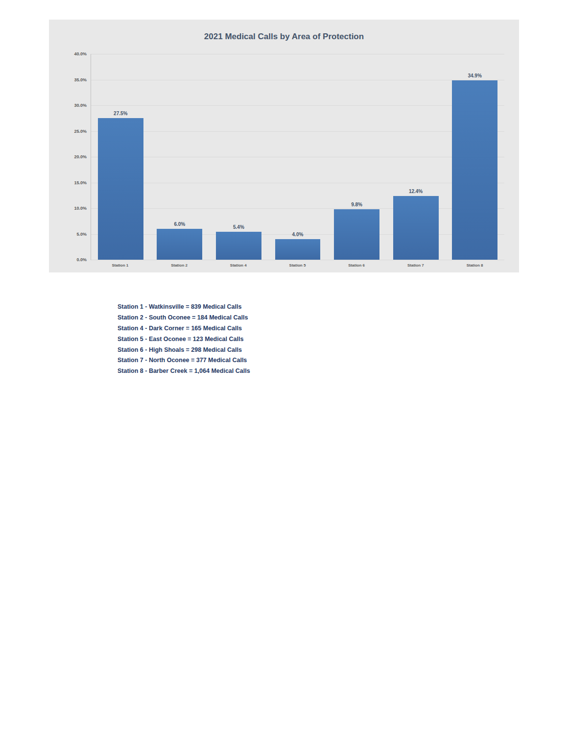2021 Medical Calls by Area of Protection
40.0% 35.0% 30.0% 25.0% 20.0% 15.0% 10.0% 5.0% 0.0%
27.5%
6.0%
5.4%
4.0%
9.8%
12.4%
34.9%
Station 1
Station 2
Station 4
Station 5
Station 6
Station 7
Station 8
Station 1 - Watkinsville = 839 Medical Calls
Station 2 - South Oconee = 184 Medical Calls
Station 4 - Dark Corner = 165 Medical Calls
Station 5 - East Oconee = 123 Medical Calls
Station 6 - High Shoals = 298 Medical Calls
Station 7 - North Oconee = 377 Medical Calls
Station 8 - Barber Creek = 1,064 Medical Calls